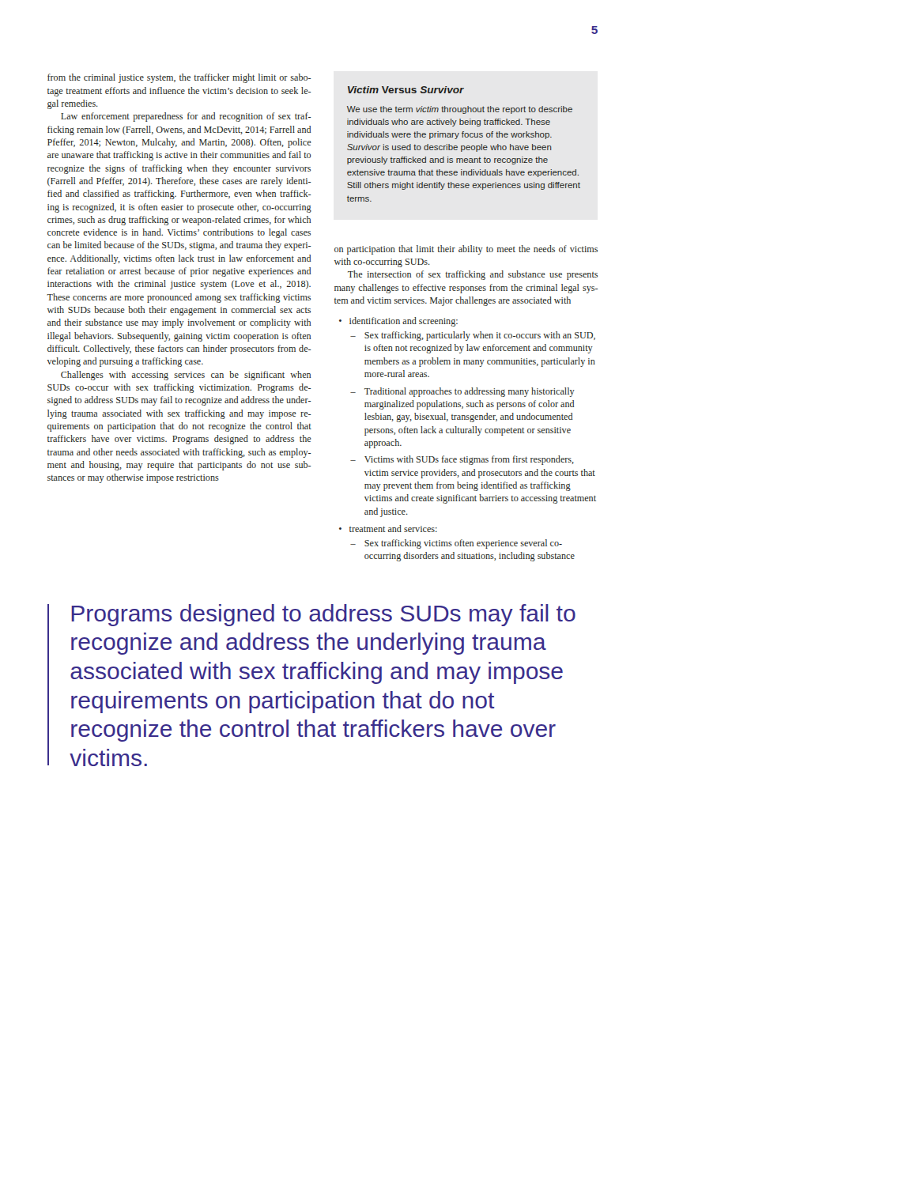5
from the criminal justice system, the trafficker might limit or sabotage treatment efforts and influence the victim’s decision to seek legal remedies.
Law enforcement preparedness for and recognition of sex trafficking remain low (Farrell, Owens, and McDevitt, 2014; Farrell and Pfeffer, 2014; Newton, Mulcahy, and Martin, 2008). Often, police are unaware that trafficking is active in their communities and fail to recognize the signs of trafficking when they encounter survivors (Farrell and Pfeffer, 2014). Therefore, these cases are rarely identified and classified as trafficking. Furthermore, even when trafficking is recognized, it is often easier to prosecute other, co-occurring crimes, such as drug trafficking or weapon-related crimes, for which concrete evidence is in hand. Victims’ contributions to legal cases can be limited because of the SUDs, stigma, and trauma they experience. Additionally, victims often lack trust in law enforcement and fear retaliation or arrest because of prior negative experiences and interactions with the criminal justice system (Love et al., 2018). These concerns are more pronounced among sex trafficking victims with SUDs because both their engagement in commercial sex acts and their substance use may imply involvement or complicity with illegal behaviors. Subsequently, gaining victim cooperation is often difficult. Collectively, these factors can hinder prosecutors from developing and pursuing a trafficking case.
Challenges with accessing services can be significant when SUDs co-occur with sex trafficking victimization. Programs designed to address SUDs may fail to recognize and address the underlying trauma associated with sex trafficking and may impose requirements on participation that do not recognize the control that traffickers have over victims. Programs designed to address the trauma and other needs associated with trafficking, such as employment and housing, may require that participants do not use substances or may otherwise impose restrictions
Victim Versus Survivor
We use the term victim throughout the report to describe individuals who are actively being trafficked. These individuals were the primary focus of the workshop. Survivor is used to describe people who have been previously trafficked and is meant to recognize the extensive trauma that these individuals have experienced. Still others might identify these experiences using different terms.
on participation that limit their ability to meet the needs of victims with co-occurring SUDs.
The intersection of sex trafficking and substance use presents many challenges to effective responses from the criminal legal system and victim services. Major challenges are associated with
identification and screening:
Sex trafficking, particularly when it co-occurs with an SUD, is often not recognized by law enforcement and community members as a problem in many communities, particularly in more-rural areas.
Traditional approaches to addressing many historically marginalized populations, such as persons of color and lesbian, gay, bisexual, transgender, and undocumented persons, often lack a culturally competent or sensitive approach.
Victims with SUDs face stigmas from first responders, victim service providers, and prosecutors and the courts that may prevent them from being identified as trafficking victims and create significant barriers to accessing treatment and justice.
treatment and services:
Sex trafficking victims often experience several co-occurring disorders and situations, including substance
Programs designed to address SUDs may fail to recognize and address the underlying trauma associated with sex trafficking and may impose requirements on participation that do not recognize the control that traffickers have over victims.